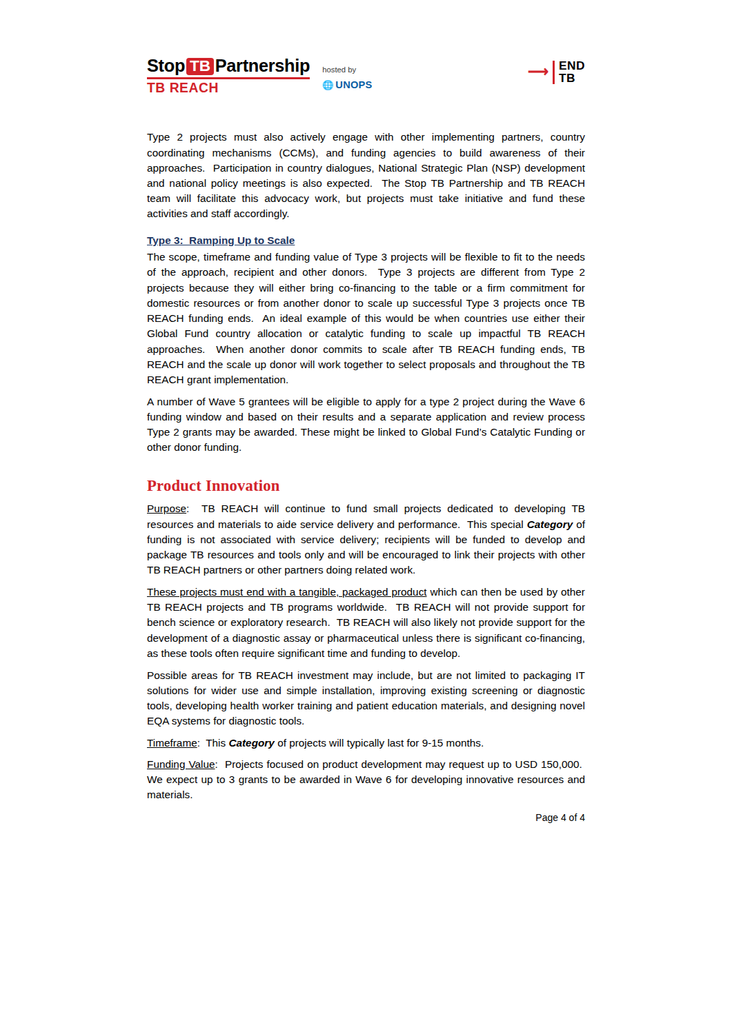Stop TB Partnership
TB REACH
hosted by 🌐UNOPS
⟶
END
TB
Type 2 projects must also actively engage with other implementing partners, country coordinating mechanisms (CCMs), and funding agencies to build awareness of their approaches. Participation in country dialogues, National Strategic Plan (NSP) development and national policy meetings is also expected. The Stop TB Partnership and TB REACH team will facilitate this advocacy work, but projects must take initiative and fund these activities and staff accordingly.
Type 3: Ramping Up to Scale
The scope, timeframe and funding value of Type 3 projects will be flexible to fit to the needs of the approach, recipient and other donors. Type 3 projects are different from Type 2 projects because they will either bring co-financing to the table or a firm commitment for domestic resources or from another donor to scale up successful Type 3 projects once TB REACH funding ends. An ideal example of this would be when countries use either their Global Fund country allocation or catalytic funding to scale up impactful TB REACH approaches. When another donor commits to scale after TB REACH funding ends, TB REACH and the scale up donor will work together to select proposals and throughout the TB REACH grant implementation.
A number of Wave 5 grantees will be eligible to apply for a type 2 project during the Wave 6 funding window and based on their results and a separate application and review process Type 2 grants may be awarded. These might be linked to Global Fund’s Catalytic Funding or other donor funding.
Product Innovation
Purpose: TB REACH will continue to fund small projects dedicated to developing TB resources and materials to aide service delivery and performance. This special Category of funding is not associated with service delivery; recipients will be funded to develop and package TB resources and tools only and will be encouraged to link their projects with other TB REACH partners or other partners doing related work.
These projects must end with a tangible, packaged product which can then be used by other TB REACH projects and TB programs worldwide. TB REACH will not provide support for bench science or exploratory research. TB REACH will also likely not provide support for the development of a diagnostic assay or pharmaceutical unless there is significant co-financing, as these tools often require significant time and funding to develop.
Possible areas for TB REACH investment may include, but are not limited to packaging IT solutions for wider use and simple installation, improving existing screening or diagnostic tools, developing health worker training and patient education materials, and designing novel EQA systems for diagnostic tools.
Timeframe: This Category of projects will typically last for 9-15 months.
Funding Value: Projects focused on product development may request up to USD 150,000. We expect up to 3 grants to be awarded in Wave 6 for developing innovative resources and materials.
Page 4 of 4